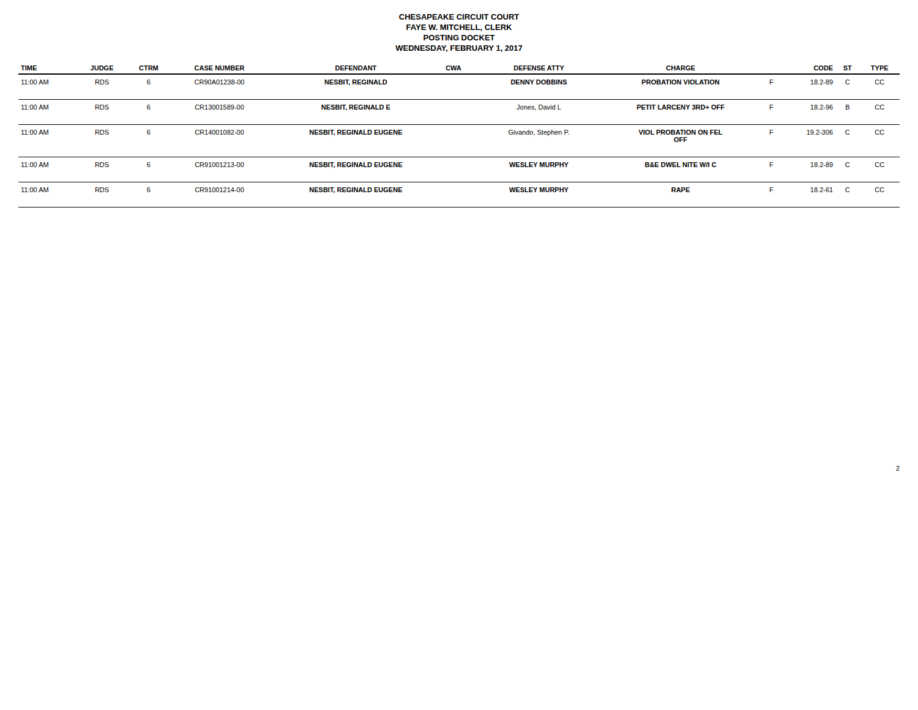CHESAPEAKE CIRCUIT COURT
FAYE W. MITCHELL, CLERK
POSTING DOCKET
WEDNESDAY, FEBRUARY 1, 2017
| TIME | JUDGE | CTRM | CASE NUMBER | DEFENDANT | CWA | DEFENSE ATTY | CHARGE | | CODE | ST | TYPE |
| --- | --- | --- | --- | --- | --- | --- | --- | --- | --- | --- | --- |
| 11:00 AM | RDS | 6 | CR90A01238-00 | NESBIT, REGINALD | | DENNY DOBBINS | PROBATION VIOLATION | F | 18.2-89 | C | CC |
| 11:00 AM | RDS | 6 | CR13001589-00 | NESBIT, REGINALD E | | Jones, David L | PETIT LARCENY 3RD+ OFF | F | 18.2-96 | B | CC |
| 11:00 AM | RDS | 6 | CR14001082-00 | NESBIT, REGINALD EUGENE | | Givando, Stephen P. | VIOL PROBATION ON FEL OFF | F | 19.2-306 | C | CC |
| 11:00 AM | RDS | 6 | CR91001213-00 | NESBIT, REGINALD EUGENE | | WESLEY MURPHY | B&E DWEL NITE W/I C | F | 18.2-89 | C | CC |
| 11:00 AM | RDS | 6 | CR91001214-00 | NESBIT, REGINALD EUGENE | | WESLEY MURPHY | RAPE | F | 18.2-61 | C | CC |
2